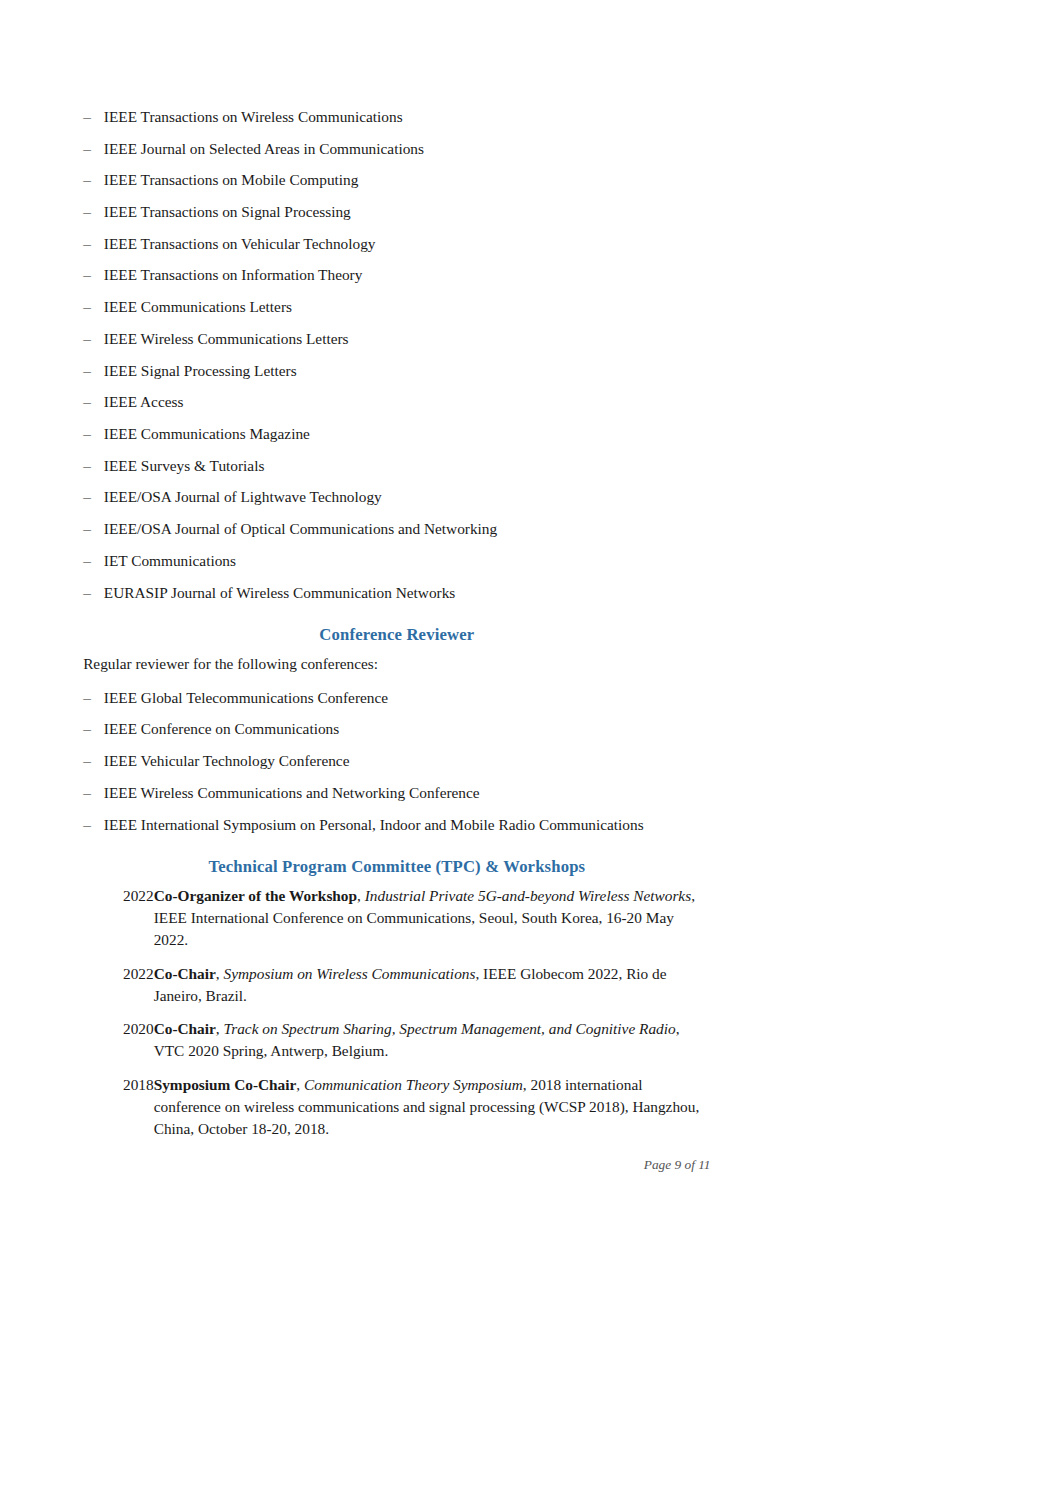IEEE Transactions on Wireless Communications
IEEE Journal on Selected Areas in Communications
IEEE Transactions on Mobile Computing
IEEE Transactions on Signal Processing
IEEE Transactions on Vehicular Technology
IEEE Transactions on Information Theory
IEEE Communications Letters
IEEE Wireless Communications Letters
IEEE Signal Processing Letters
IEEE Access
IEEE Communications Magazine
IEEE Surveys & Tutorials
IEEE/OSA Journal of Lightwave Technology
IEEE/OSA Journal of Optical Communications and Networking
IET Communications
EURASIP Journal of Wireless Communication Networks
Conference Reviewer
Regular reviewer for the following conferences:
IEEE Global Telecommunications Conference
IEEE Conference on Communications
IEEE Vehicular Technology Conference
IEEE Wireless Communications and Networking Conference
IEEE International Symposium on Personal, Indoor and Mobile Radio Communications
Technical Program Committee (TPC) & Workshops
| 2022 | Co-Organizer of the Workshop , Industrial Private 5G-and-beyond Wireless Networks , IEEE International Conference on Communications, Seoul, South Korea, 16-20 May 2022. |
| 2022 | Co-Chair , Symposium on Wireless Communications , IEEE Globecom 2022, Rio de Janeiro, Brazil. |
| 2020 | Co-Chair , Track on Spectrum Sharing, Spectrum Management, and Cognitive Radio , VTC 2020 Spring, Antwerp, Belgium. |
| 2018 | Symposium Co-Chair , Communication Theory Symposium , 2018 international conference on wireless communications and signal processing (WCSP 2018), Hangzhou, China, October 18-20, 2018. |
Page 9 of 11